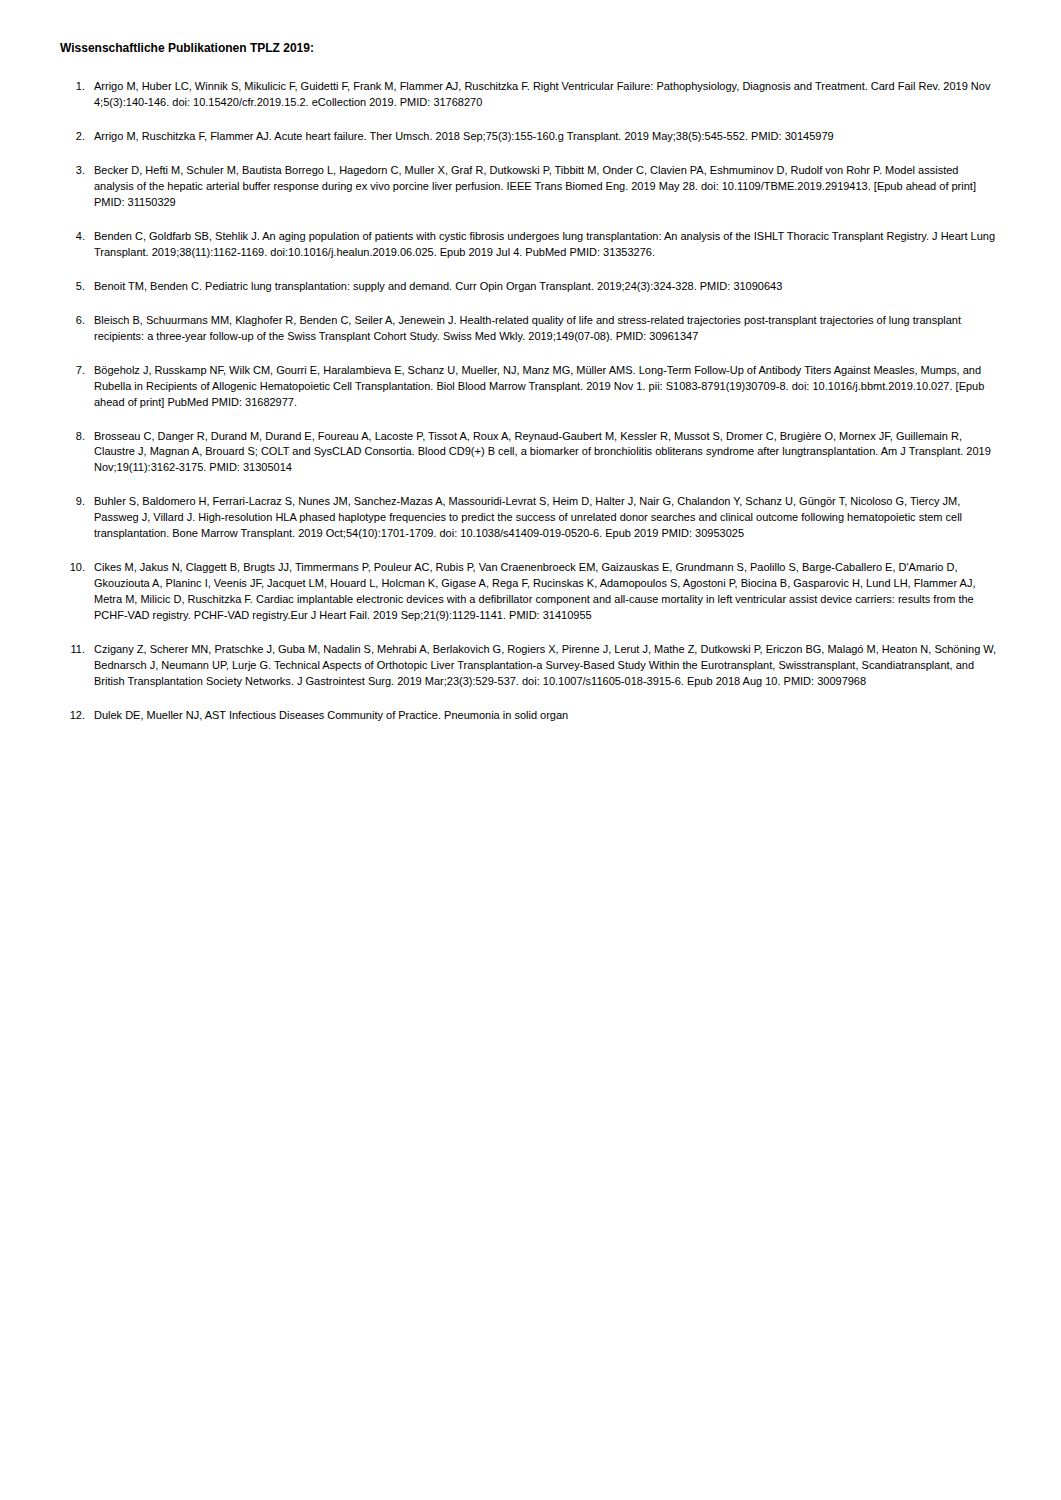Wissenschaftliche Publikationen TPLZ 2019:
Arrigo M, Huber LC, Winnik S, Mikulicic F, Guidetti F, Frank M, Flammer AJ, Ruschitzka F. Right Ventricular Failure: Pathophysiology, Diagnosis and Treatment. Card Fail Rev. 2019 Nov 4;5(3):140-146. doi: 10.15420/cfr.2019.15.2. eCollection 2019. PMID: 31768270
Arrigo M, Ruschitzka F, Flammer AJ. Acute heart failure. Ther Umsch. 2018 Sep;75(3):155-160.g Transplant. 2019 May;38(5):545-552. PMID: 30145979
Becker D, Hefti M, Schuler M, Bautista Borrego L, Hagedorn C, Muller X, Graf R, Dutkowski P, Tibbitt M, Onder C, Clavien PA, Eshmuminov D, Rudolf von Rohr P. Model assisted analysis of the hepatic arterial buffer response during ex vivo porcine liver perfusion. IEEE Trans Biomed Eng. 2019 May 28. doi: 10.1109/TBME.2019.2919413. [Epub ahead of print] PMID: 31150329
Benden C, Goldfarb SB, Stehlik J. An aging population of patients with cystic fibrosis undergoes lung transplantation: An analysis of the ISHLT Thoracic Transplant Registry. J Heart Lung Transplant. 2019;38(11):1162-1169. doi:10.1016/j.healun.2019.06.025. Epub 2019 Jul 4. PubMed PMID: 31353276.
Benoit TM, Benden C. Pediatric lung transplantation: supply and demand. Curr Opin Organ Transplant. 2019;24(3):324-328. PMID: 31090643
Bleisch B, Schuurmans MM, Klaghofer R, Benden C, Seiler A, Jenewein J. Health-related quality of life and stress-related trajectories post-transplant trajectories of lung transplant recipients: a three-year follow-up of the Swiss Transplant Cohort Study. Swiss Med Wkly. 2019;149(07-08). PMID: 30961347
Bögeholz J, Russkamp NF, Wilk CM, Gourri E, Haralambieva E, Schanz U, Mueller, NJ, Manz MG, Müller AMS. Long-Term Follow-Up of Antibody Titers Against Measles, Mumps, and Rubella in Recipients of Allogenic Hematopoietic Cell Transplantation. Biol Blood Marrow Transplant. 2019 Nov 1. pii: S1083-8791(19)30709-8. doi: 10.1016/j.bbmt.2019.10.027. [Epub ahead of print] PubMed PMID: 31682977.
Brosseau C, Danger R, Durand M, Durand E, Foureau A, Lacoste P, Tissot A, Roux A, Reynaud-Gaubert M, Kessler R, Mussot S, Dromer C, Brugière O, Mornex JF, Guillemain R, Claustre J, Magnan A, Brouard S; COLT and SysCLAD Consortia. Blood CD9(+) B cell, a biomarker of bronchiolitis obliterans syndrome after lungtransplantation. Am J Transplant. 2019 Nov;19(11):3162-3175. PMID: 31305014
Buhler S, Baldomero H, Ferrari-Lacraz S, Nunes JM, Sanchez-Mazas A, Massouridi-Levrat S, Heim D, Halter J, Nair G, Chalandon Y, Schanz U, Güngör T, Nicoloso G, Tiercy JM, Passweg J, Villard J. High-resolution HLA phased haplotype frequencies to predict the success of unrelated donor searches and clinical outcome following hematopoietic stem cell transplantation. Bone Marrow Transplant. 2019 Oct;54(10):1701-1709. doi: 10.1038/s41409-019-0520-6. Epub 2019 PMID: 30953025
Cikes M, Jakus N, Claggett B, Brugts JJ, Timmermans P, Pouleur AC, Rubis P, Van Craenenbroeck EM, Gaizauskas E, Grundmann S, Paolillo S, Barge-Caballero E, D'Amario D, Gkouziouta A, Planinc I, Veenis JF, Jacquet LM, Houard L, Holcman K, Gigase A, Rega F, Rucinskas K, Adamopoulos S, Agostoni P, Biocina B, Gasparovic H, Lund LH, Flammer AJ, Metra M, Milicic D, Ruschitzka F. Cardiac implantable electronic devices with a defibrillator component and all-cause mortality in left ventricular assist device carriers: results from the PCHF-VAD registry. PCHF-VAD registry.Eur J Heart Fail. 2019 Sep;21(9):1129-1141. PMID: 31410955
Czigany Z, Scherer MN, Pratschke J, Guba M, Nadalin S, Mehrabi A, Berlakovich G, Rogiers X, Pirenne J, Lerut J, Mathe Z, Dutkowski P, Ericzon BG, Malagó M, Heaton N, Schöning W, Bednarsch J, Neumann UP, Lurje G. Technical Aspects of Orthotopic Liver Transplantation-a Survey-Based Study Within the Eurotransplant, Swisstransplant, Scandiatransplant, and British Transplantation Society Networks. J Gastrointest Surg. 2019 Mar;23(3):529-537. doi: 10.1007/s11605-018-3915-6. Epub 2018 Aug 10. PMID: 30097968
Dulek DE, Mueller NJ, AST Infectious Diseases Community of Practice. Pneumonia in solid organ